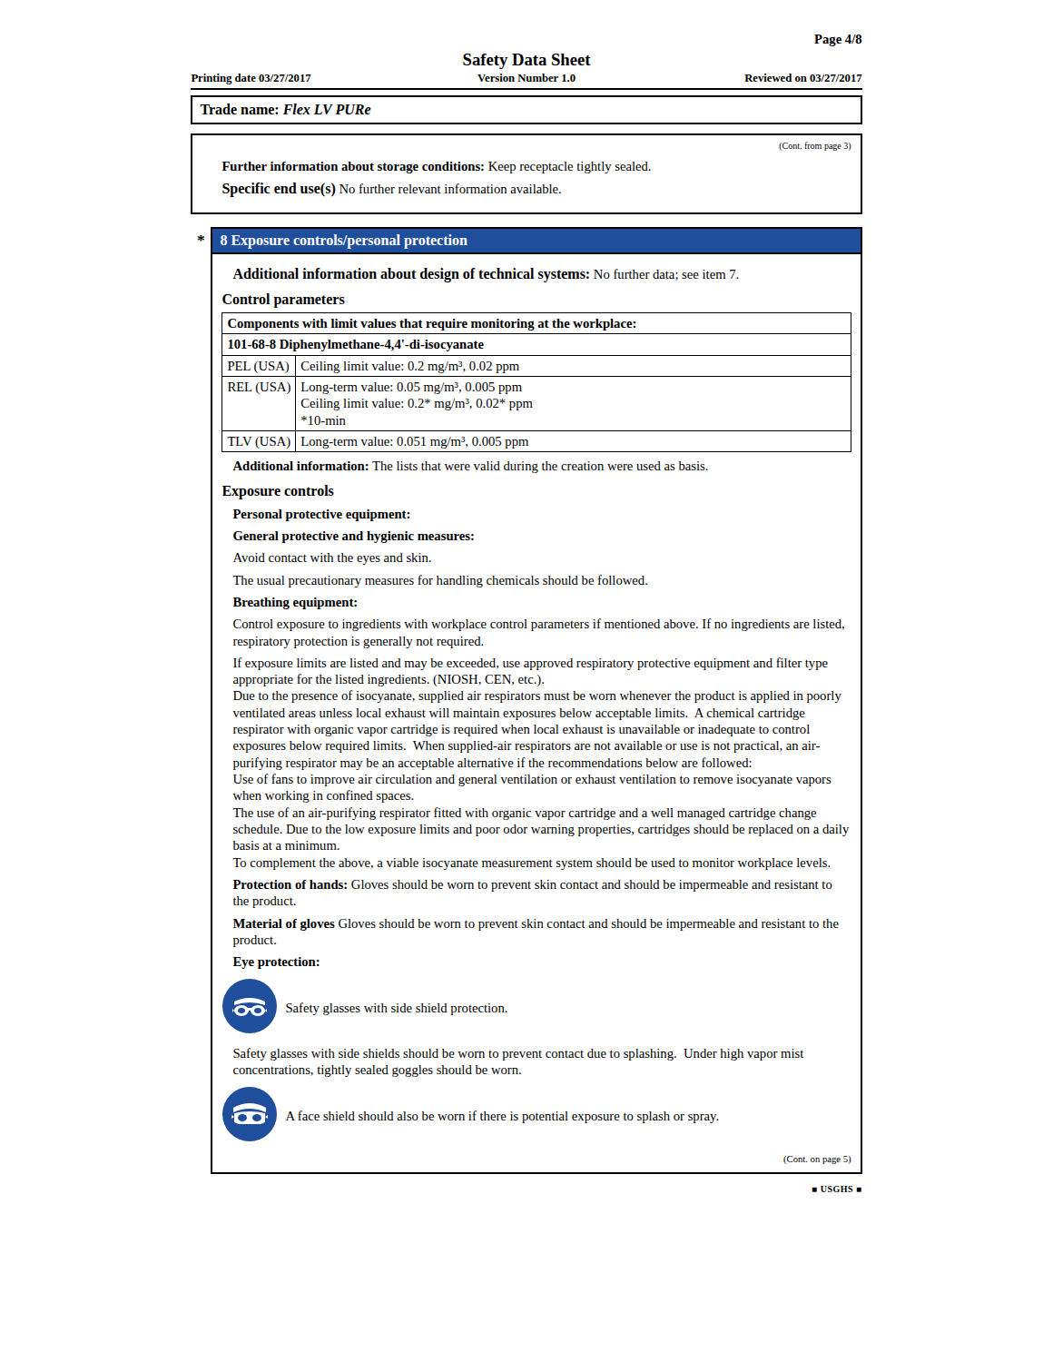Page 4/8
Safety Data Sheet
Printing date 03/27/2017
Version Number 1.0
Reviewed on 03/27/2017
Trade name: Flex LV PURe
(Cont. from page 3)
Further information about storage conditions: Keep receptacle tightly sealed.
Specific end use(s) No further relevant information available.
*
8 Exposure controls/personal protection
Additional information about design of technical systems: No further data; see item 7.
Control parameters
| Components with limit values that require monitoring at the workplace: |
| 101-68-8 Diphenylmethane-4,4'-di-isocyanate |
| PEL (USA) | Ceiling limit value: 0.2 mg/m³, 0.02 ppm |
| REL (USA) | Long-term value: 0.05 mg/m³, 0.005 ppm Ceiling limit value: 0.2* mg/m³, 0.02* ppm *10-min |
| TLV (USA) | Long-term value: 0.051 mg/m³, 0.005 ppm |
Additional information: The lists that were valid during the creation were used as basis.
Exposure controls
Personal protective equipment:
General protective and hygienic measures:
Avoid contact with the eyes and skin.
The usual precautionary measures for handling chemicals should be followed.
Breathing equipment:
Control exposure to ingredients with workplace control parameters if mentioned above. If no ingredients are listed, respiratory protection is generally not required.
If exposure limits are listed and may be exceeded, use approved respiratory protective equipment and filter type appropriate for the listed ingredients. (NIOSH, CEN, etc.).
Due to the presence of isocyanate, supplied air respirators must be worn whenever the product is applied in poorly ventilated areas unless local exhaust will maintain exposures below acceptable limits. A chemical cartridge respirator with organic vapor cartridge is required when local exhaust is unavailable or inadequate to control exposures below required limits. When supplied-air respirators are not available or use is not practical, an air-purifying respirator may be an acceptable alternative if the recommendations below are followed:
Use of fans to improve air circulation and general ventilation or exhaust ventilation to remove isocyanate vapors when working in confined spaces.
The use of an air-purifying respirator fitted with organic vapor cartridge and a well managed cartridge change schedule. Due to the low exposure limits and poor odor warning properties, cartridges should be replaced on a daily basis at a minimum.
To complement the above, a viable isocyanate measurement system should be used to monitor workplace levels.
Protection of hands: Gloves should be worn to prevent skin contact and should be impermeable and resistant to the product.
Material of gloves Gloves should be worn to prevent skin contact and should be impermeable and resistant to the product.
Eye protection:
Safety glasses with side shield protection.
Safety glasses with side shields should be worn to prevent contact due to splashing. Under high vapor mist concentrations, tightly sealed goggles should be worn.
A face shield should also be worn if there is potential exposure to splash or spray.
(Cont. on page 5)
USGHS